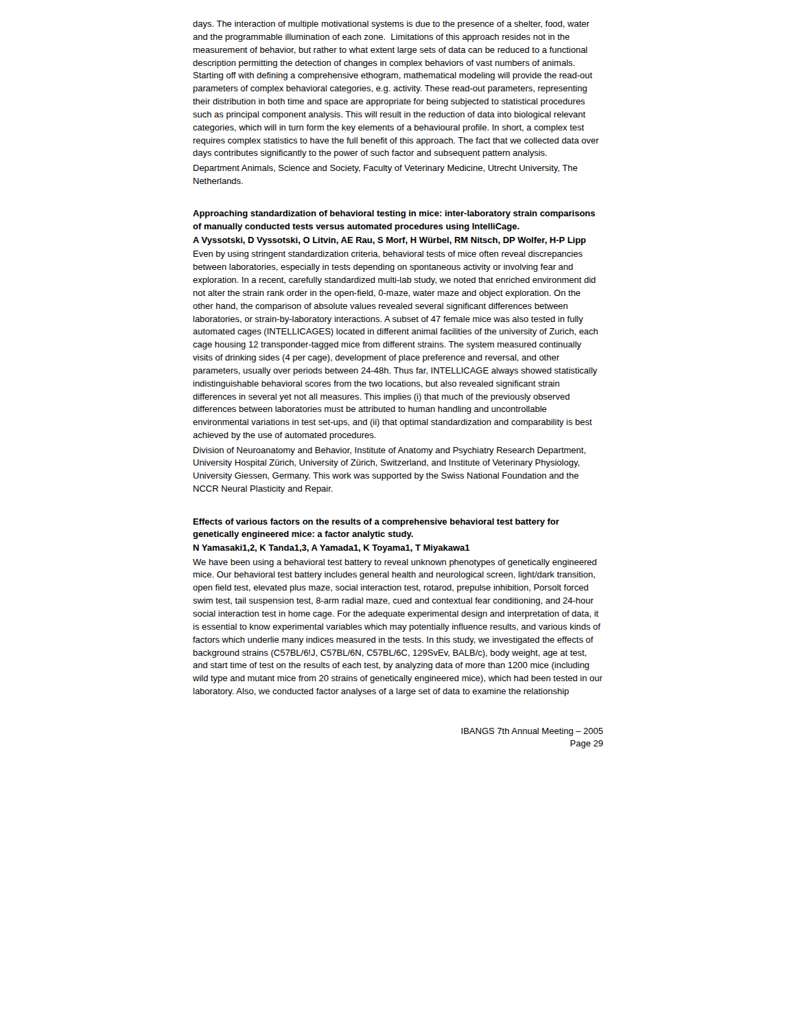days. The interaction of multiple motivational systems is due to the presence of a shelter, food, water and the programmable illumination of each zone. Limitations of this approach resides not in the measurement of behavior, but rather to what extent large sets of data can be reduced to a functional description permitting the detection of changes in complex behaviors of vast numbers of animals. Starting off with defining a comprehensive ethogram, mathematical modeling will provide the read-out parameters of complex behavioral categories, e.g. activity. These read-out parameters, representing their distribution in both time and space are appropriate for being subjected to statistical procedures such as principal component analysis. This will result in the reduction of data into biological relevant categories, which will in turn form the key elements of a behavioural profile. In short, a complex test requires complex statistics to have the full benefit of this approach. The fact that we collected data over days contributes significantly to the power of such factor and subsequent pattern analysis.
Department Animals, Science and Society, Faculty of Veterinary Medicine, Utrecht University, The Netherlands.
Approaching standardization of behavioral testing in mice: inter-laboratory strain comparisons of manually conducted tests versus automated procedures using IntelliCage.
A Vyssotski, D Vyssotski, O Litvin, AE Rau, S Morf, H Würbel, RM Nitsch, DP Wolfer, H-P Lipp
Even by using stringent standardization criteria, behavioral tests of mice often reveal discrepancies between laboratories, especially in tests depending on spontaneous activity or involving fear and exploration. In a recent, carefully standardized multi-lab study, we noted that enriched environment did not alter the strain rank order in the open-field, 0-maze, water maze and object exploration. On the other hand, the comparison of absolute values revealed several significant differences between laboratories, or strain-by-laboratory interactions. A subset of 47 female mice was also tested in fully automated cages (INTELLICAGES) located in different animal facilities of the university of Zurich, each cage housing 12 transponder-tagged mice from different strains. The system measured continually visits of drinking sides (4 per cage), development of place preference and reversal, and other parameters, usually over periods between 24-48h. Thus far, INTELLICAGE always showed statistically indistinguishable behavioral scores from the two locations, but also revealed significant strain differences in several yet not all measures. This implies (i) that much of the previously observed differences between laboratories must be attributed to human handling and uncontrollable environmental variations in test set-ups, and (ii) that optimal standardization and comparability is best achieved by the use of automated procedures.
Division of Neuroanatomy and Behavior, Institute of Anatomy and Psychiatry Research Department, University Hospital Zürich, University of Zürich, Switzerland, and Institute of Veterinary Physiology, University Giessen, Germany. This work was supported by the Swiss National Foundation and the NCCR Neural Plasticity and Repair.
Effects of various factors on the results of a comprehensive behavioral test battery for genetically engineered mice: a factor analytic study.
N Yamasaki1,2, K Tanda1,3, A Yamada1, K Toyama1, T Miyakawa1
We have been using a behavioral test battery to reveal unknown phenotypes of genetically engineered mice. Our behavioral test battery includes general health and neurological screen, light/dark transition, open field test, elevated plus maze, social interaction test, rotarod, prepulse inhibition, Porsolt forced swim test, tail suspension test, 8-arm radial maze, cued and contextual fear conditioning, and 24-hour social interaction test in home cage. For the adequate experimental design and interpretation of data, it is essential to know experimental variables which may potentially influence results, and various kinds of factors which underlie many indices measured in the tests. In this study, we investigated the effects of background strains (C57BL/6!J, C57BL/6N, C57BL/6C, 129SvEv, BALB/c), body weight, age at test, and start time of test on the results of each test, by analyzing data of more than 1200 mice (including wild type and mutant mice from 20 strains of genetically engineered mice), which had been tested in our laboratory. Also, we conducted factor analyses of a large set of data to examine the relationship
IBANGS 7th Annual Meeting – 2005
Page 29